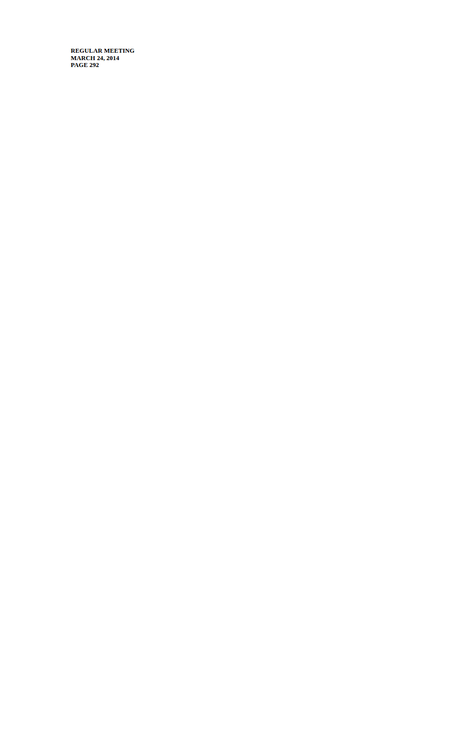REGULAR MEETING
MARCH 24, 2014
PAGE 292